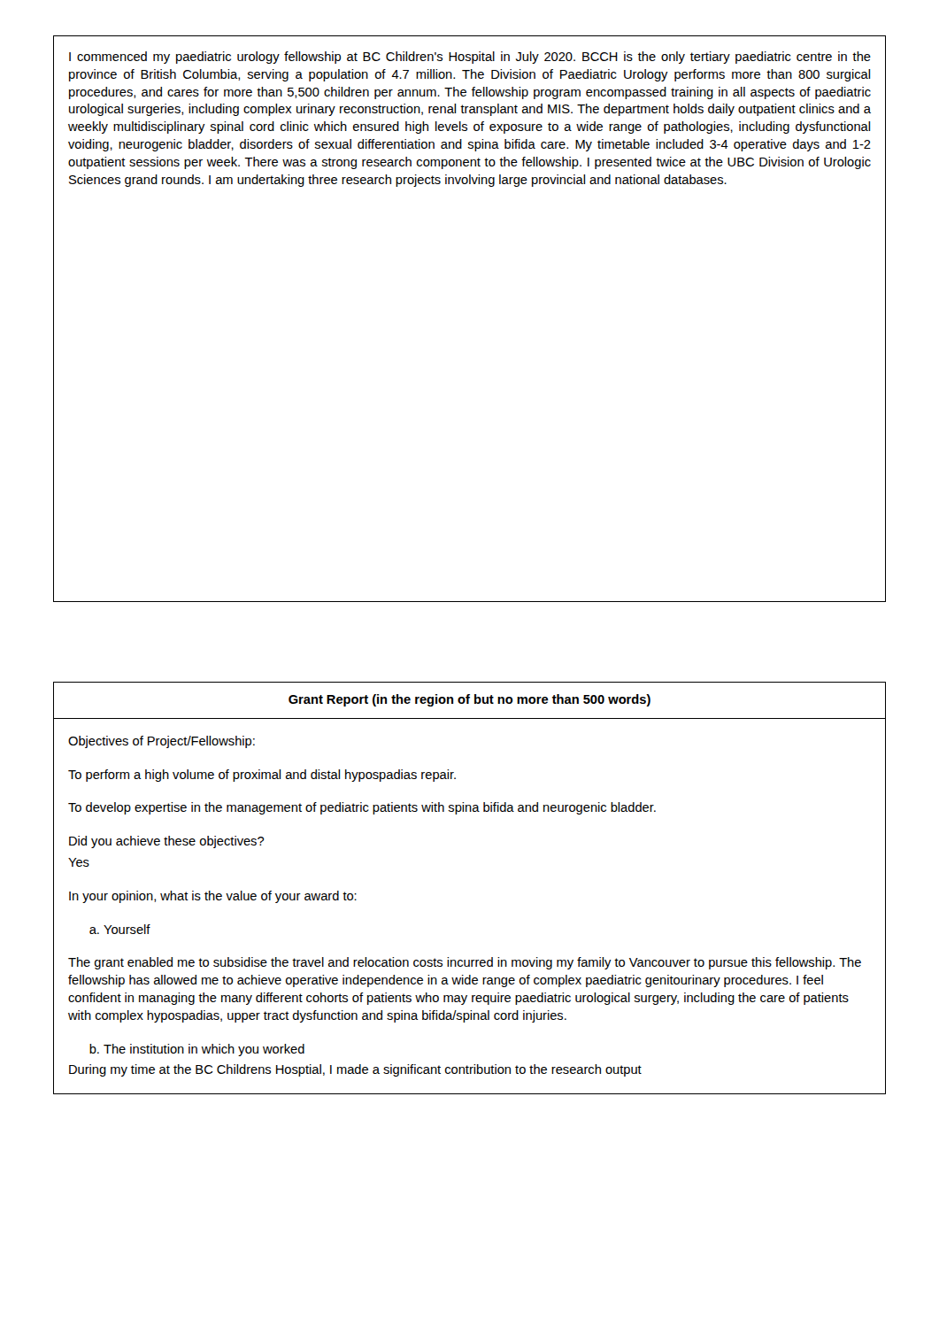I commenced my paediatric urology fellowship at BC Children's Hospital in July 2020. BCCH is the only tertiary paediatric centre in the province of British Columbia, serving a population of 4.7 million. The Division of Paediatric Urology performs more than 800 surgical procedures, and cares for more than 5,500 children per annum. The fellowship program encompassed training in all aspects of paediatric urological surgeries, including complex urinary reconstruction, renal transplant and MIS. The department holds daily outpatient clinics and a weekly multidisciplinary spinal cord clinic which ensured high levels of exposure to a wide range of pathologies, including dysfunctional voiding, neurogenic bladder, disorders of sexual differentiation and spina bifida care. My timetable included 3-4 operative days and 1-2 outpatient sessions per week. There was a strong research component to the fellowship. I presented twice at the UBC Division of Urologic Sciences grand rounds. I am undertaking three research projects involving large provincial and national databases.
Grant Report (in the region of but no more than 500 words)
Objectives of Project/Fellowship:
To perform a high volume of proximal and distal hypospadias repair.
To develop expertise in the management of pediatric patients with spina bifida and neurogenic bladder.
Did you achieve these objectives?
Yes
In your opinion, what is the value of your award to:
Yourself
The grant enabled me to subsidise the travel and relocation costs incurred in moving my family to Vancouver to pursue this fellowship. The fellowship has allowed me to achieve operative independence in a wide range of complex paediatric genitourinary procedures. I feel confident in managing the many different cohorts of patients who may require paediatric urological surgery, including the care of patients with complex hypospadias, upper tract dysfunction and spina bifida/spinal cord injuries.
The institution in which you worked
During my time at the BC Childrens Hosptial, I made a significant contribution to the research output